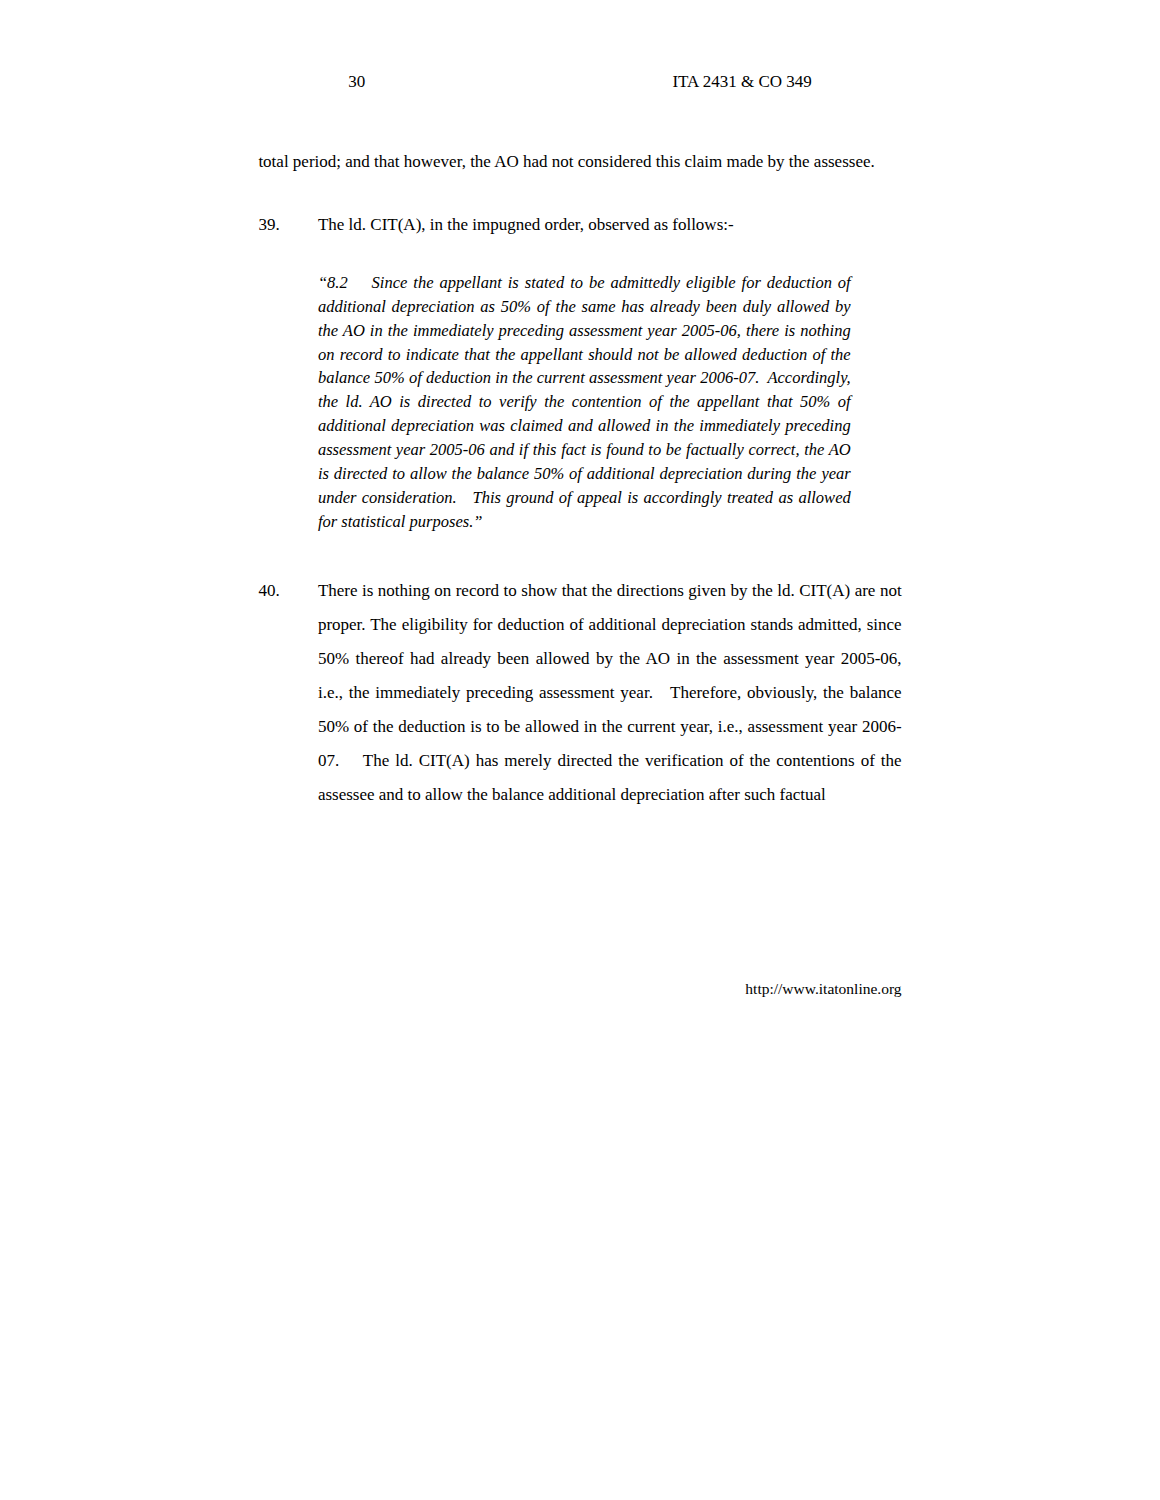30 ITA 2431 & CO 349
total period; and that however, the AO had not considered this claim made by the assessee.
39. The ld. CIT(A), in the impugned order, observed as follows:-
“8.2 Since the appellant is stated to be admittedly eligible for deduction of additional depreciation as 50% of the same has already been duly allowed by the AO in the immediately preceding assessment year 2005-06, there is nothing on record to indicate that the appellant should not be allowed deduction of the balance 50% of deduction in the current assessment year 2006-07. Accordingly, the ld. AO is directed to verify the contention of the appellant that 50% of additional depreciation was claimed and allowed in the immediately preceding assessment year 2005-06 and if this fact is found to be factually correct, the AO is directed to allow the balance 50% of additional depreciation during the year under consideration. This ground of appeal is accordingly treated as allowed for statistical purposes.”
40. There is nothing on record to show that the directions given by the ld. CIT(A) are not proper. The eligibility for deduction of additional depreciation stands admitted, since 50% thereof had already been allowed by the AO in the assessment year 2005-06, i.e., the immediately preceding assessment year. Therefore, obviously, the balance 50% of the deduction is to be allowed in the current year, i.e., assessment year 2006-07. The ld. CIT(A) has merely directed the verification of the contentions of the assessee and to allow the balance additional depreciation after such factual
http://www.itatonline.org